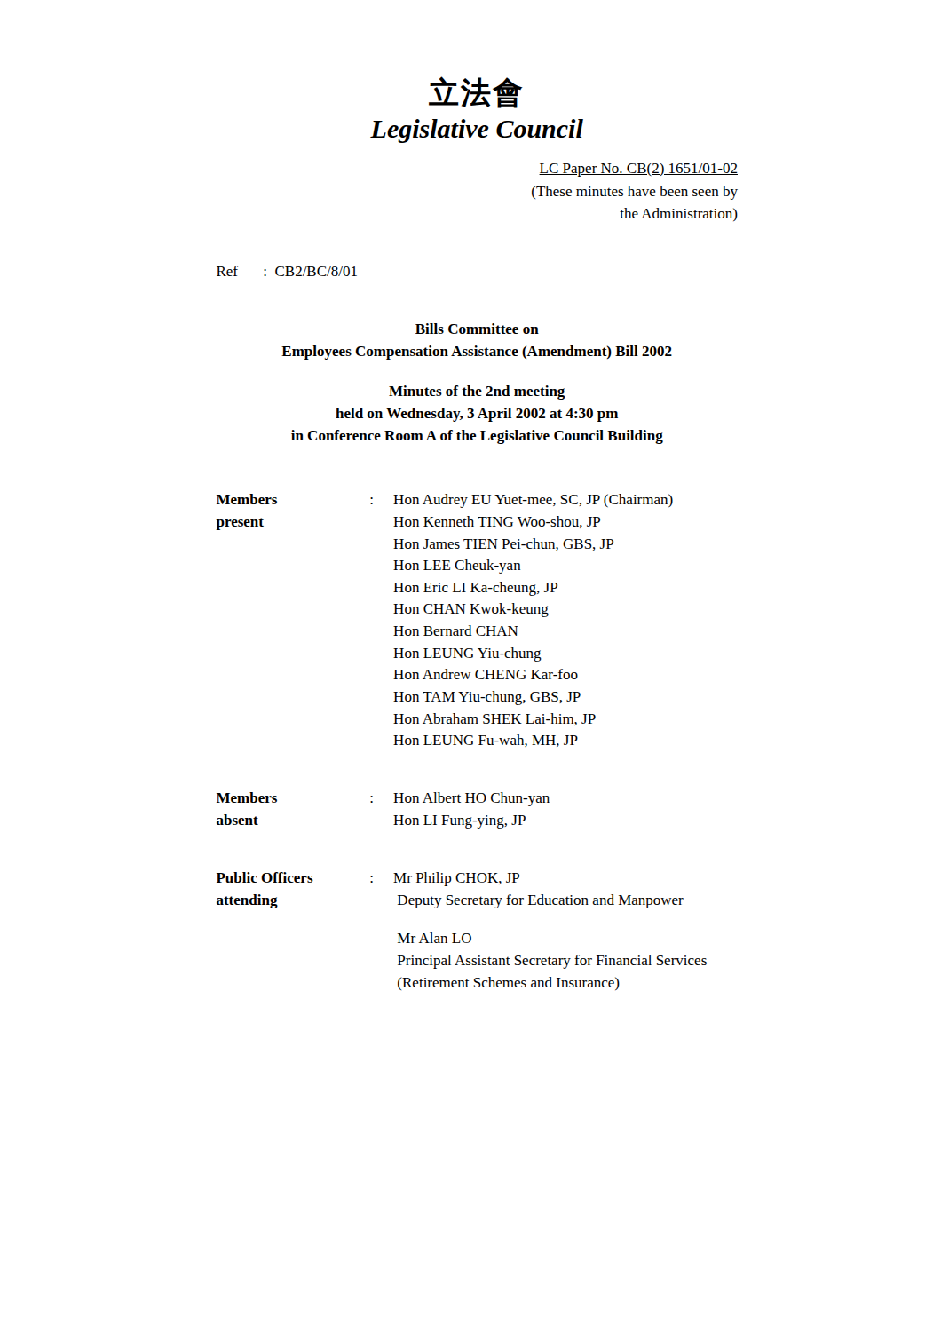立法會
Legislative Council
LC Paper No. CB(2) 1651/01-02 (These minutes have been seen by
the Administration)
Ref: CB2/BC/8/01
Bills Committee on
Employees Compensation Assistance (Amendment) Bill 2002
Minutes of the 2nd meeting
held on Wednesday, 3 April 2002 at 4:30 pm
in Conference Room A of the Legislative Council Building
| Members present | : | Hon Audrey EU Yuet-mee, SC, JP (Chairman) Hon Kenneth TING Woo-shou, JP Hon James TIEN Pei-chun, GBS, JP Hon LEE Cheuk-yan Hon Eric LI Ka-cheung, JP Hon CHAN Kwok-keung Hon Bernard CHAN Hon LEUNG Yiu-chung Hon Andrew CHENG Kar-foo Hon TAM Yiu-chung, GBS, JP Hon Abraham SHEK Lai-him, JP Hon LEUNG Fu-wah, MH, JP |
| Members absent | : | Hon Albert HO Chun-yan Hon LI Fung-ying, JP |
| Public Officers attending | : | Mr Philip CHOK, JP Deputy Secretary for Education and Manpower Mr Alan LO Principal Assistant Secretary for Financial Services (Retirement Schemes and Insurance) |